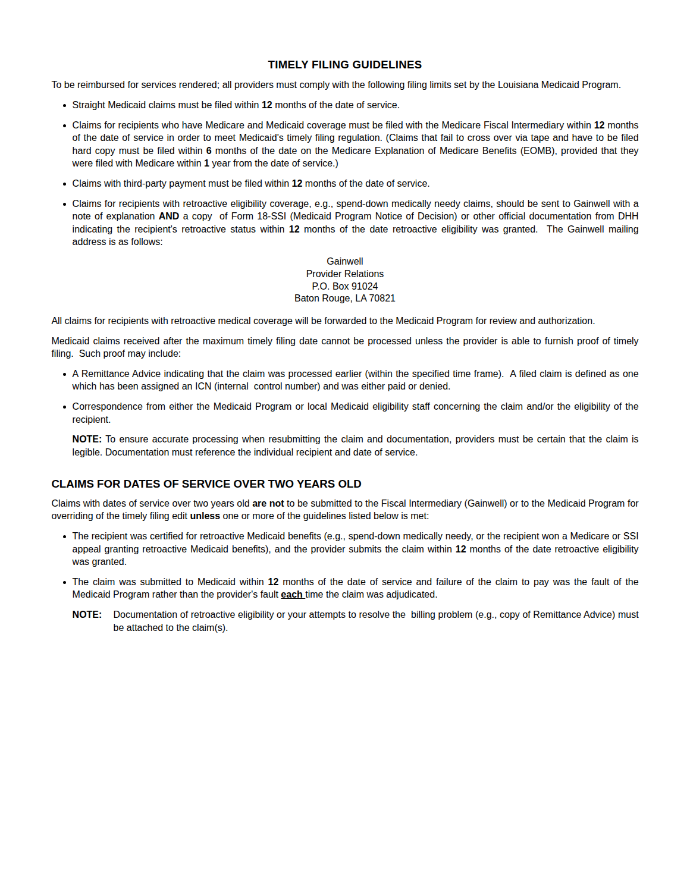TIMELY FILING GUIDELINES
To be reimbursed for services rendered; all providers must comply with the following filing limits set by the Louisiana Medicaid Program.
Straight Medicaid claims must be filed within 12 months of the date of service.
Claims for recipients who have Medicare and Medicaid coverage must be filed with the Medicare Fiscal Intermediary within 12 months of the date of service in order to meet Medicaid's timely filing regulation. (Claims that fail to cross over via tape and have to be filed hard copy must be filed within 6 months of the date on the Medicare Explanation of Medicare Benefits (EOMB), provided that they were filed with Medicare within 1 year from the date of service.)
Claims with third-party payment must be filed within 12 months of the date of service.
Claims for recipients with retroactive eligibility coverage, e.g., spend-down medically needy claims, should be sent to Gainwell with a note of explanation AND a copy of Form 18-SSI (Medicaid Program Notice of Decision) or other official documentation from DHH indicating the recipient's retroactive status within 12 months of the date retroactive eligibility was granted. The Gainwell mailing address is as follows:
Gainwell
Provider Relations
P.O. Box 91024
Baton Rouge, LA 70821
All claims for recipients with retroactive medical coverage will be forwarded to the Medicaid Program for review and authorization.
Medicaid claims received after the maximum timely filing date cannot be processed unless the provider is able to furnish proof of timely filing. Such proof may include:
A Remittance Advice indicating that the claim was processed earlier (within the specified time frame). A filed claim is defined as one which has been assigned an ICN (internal control number) and was either paid or denied.
Correspondence from either the Medicaid Program or local Medicaid eligibility staff concerning the claim and/or the eligibility of the recipient.
NOTE: To ensure accurate processing when resubmitting the claim and documentation, providers must be certain that the claim is legible. Documentation must reference the individual recipient and date of service.
CLAIMS FOR DATES OF SERVICE OVER TWO YEARS OLD
Claims with dates of service over two years old are not to be submitted to the Fiscal Intermediary (Gainwell) or to the Medicaid Program for overriding of the timely filing edit unless one or more of the guidelines listed below is met:
The recipient was certified for retroactive Medicaid benefits (e.g., spend-down medically needy, or the recipient won a Medicare or SSI appeal granting retroactive Medicaid benefits), and the provider submits the claim within 12 months of the date retroactive eligibility was granted.
The claim was submitted to Medicaid within 12 months of the date of service and failure of the claim to pay was the fault of the Medicaid Program rather than the provider's fault each time the claim was adjudicated.
NOTE: Documentation of retroactive eligibility or your attempts to resolve the billing problem (e.g., copy of Remittance Advice) must be attached to the claim(s).